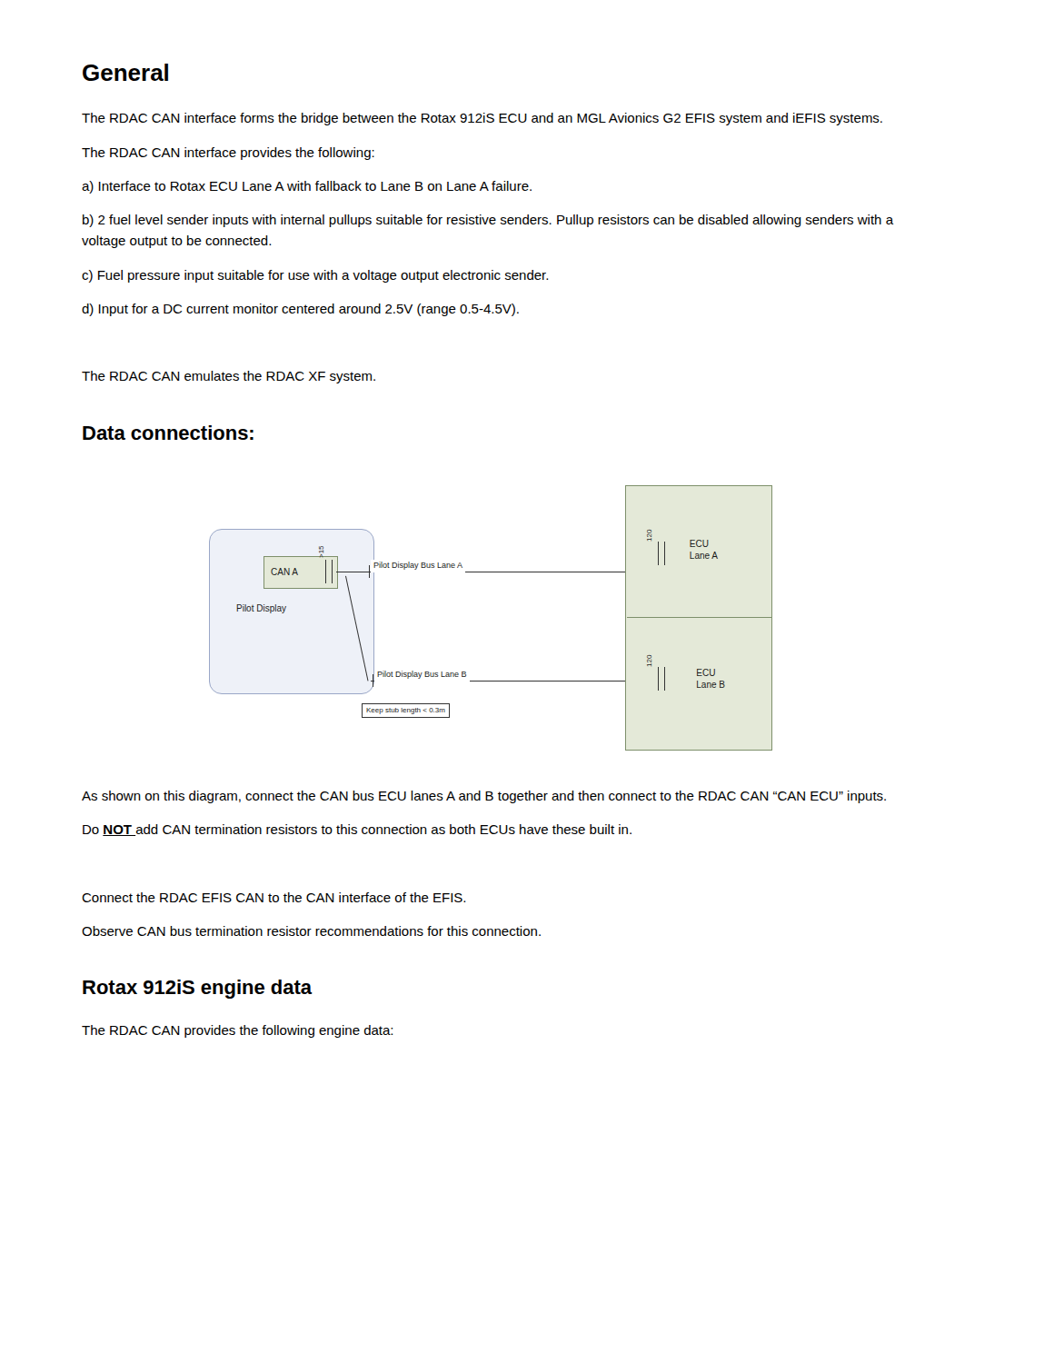General
The RDAC CAN interface forms the bridge between the Rotax 912iS ECU and an MGL Avionics G2 EFIS system and iEFIS systems.
The RDAC CAN interface provides the following:
a) Interface to Rotax ECU Lane A with fallback to Lane B on Lane A failure.
b) 2 fuel level sender inputs with internal pullups suitable for resistive senders. Pullup resistors can be disabled allowing senders with a voltage output to be connected.
c) Fuel pressure input suitable for use with a voltage output electronic sender.
d) Input for a DC current monitor centered around 2.5V (range 0.5-4.5V).
The RDAC CAN emulates the RDAC XF system.
Data connections:
CAN A
>15
Pilot Display
Pilot Display Bus Lane A
Pilot Display Bus Lane B
Keep stub length < 0.3m
120
ECU
Lane A
120
ECU
Lane B
As shown on this diagram, connect the CAN bus ECU lanes A and B together and then connect to the RDAC CAN “CAN ECU” inputs.
Do NOT add CAN termination resistors to this connection as both ECUs have these built in.
Connect the RDAC EFIS CAN to the CAN interface of the EFIS.
Observe CAN bus termination resistor recommendations for this connection.
Rotax 912iS engine data
The RDAC CAN provides the following engine data: